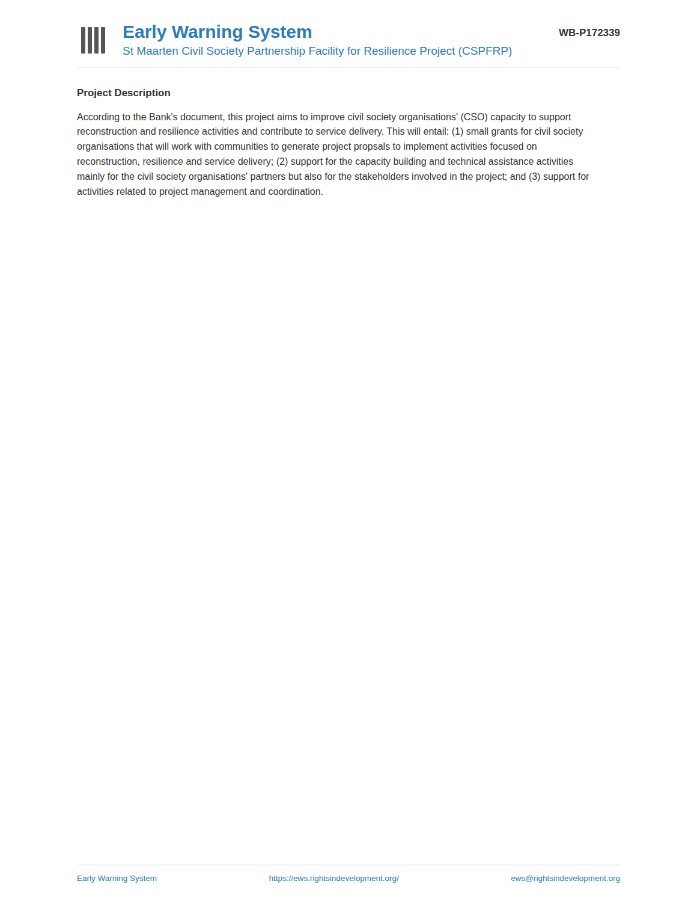Early Warning System
St Maarten Civil Society Partnership Facility for Resilience Project (CSPFRP)
WB-P172339
Project Description
According to the Bank's document, this project aims to improve civil society organisations' (CSO) capacity to support reconstruction and resilience activities and contribute to service delivery. This will entail: (1) small grants for civil society organisations that will work with communities to generate project propsals to implement activities focused on reconstruction, resilience and service delivery; (2) support for the capacity building and technical assistance activities mainly for the civil society organisations' partners but also for the stakeholders involved in the project; and (3) support for activities related to project management and coordination.
Early Warning System
https://ews.rightsindevelopment.org/
ews@rightsindevelopment.org